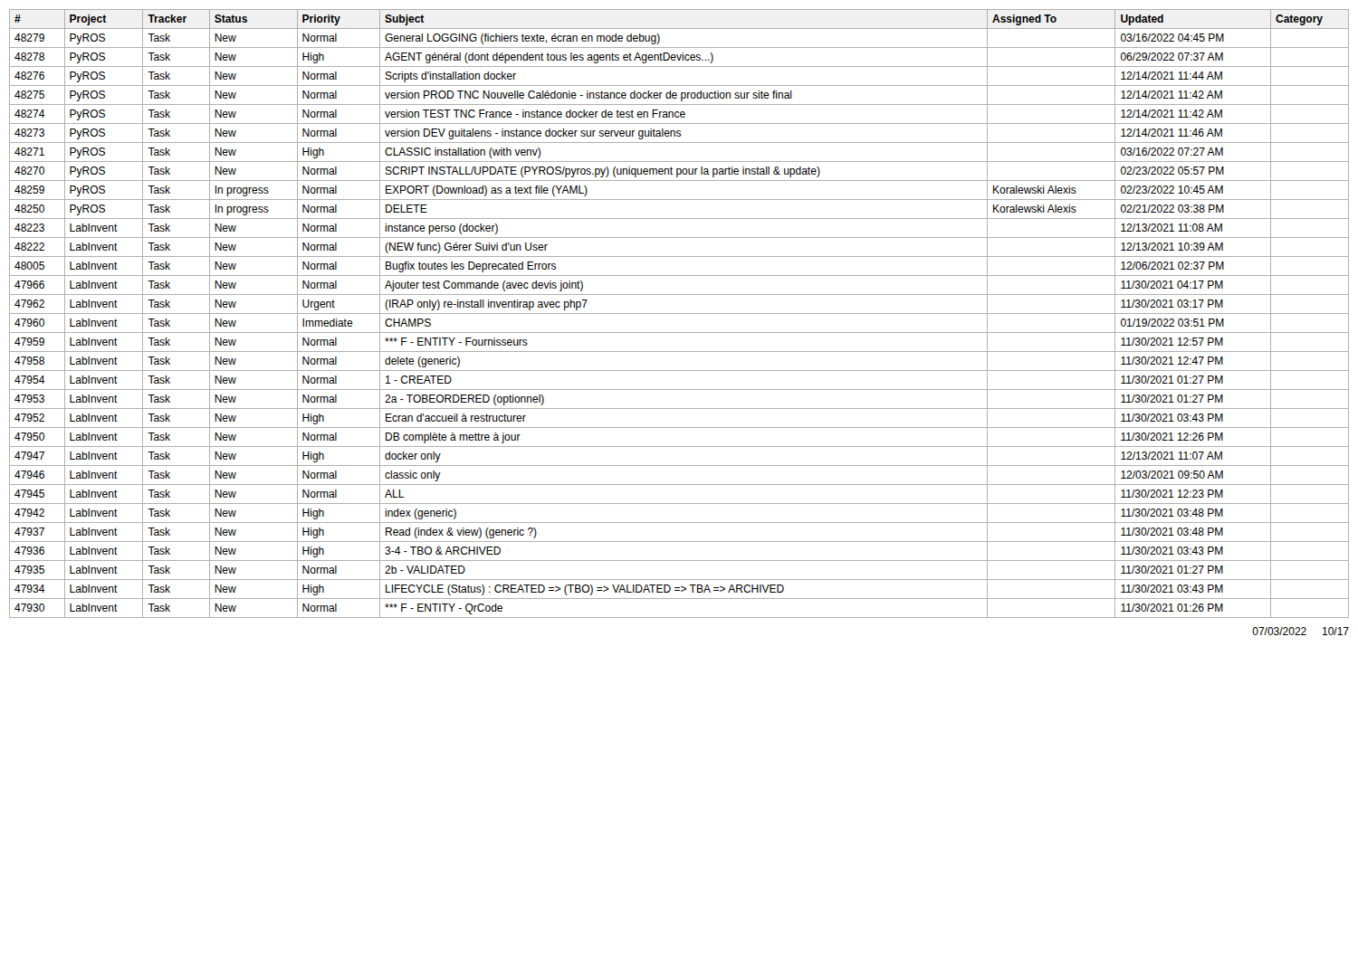| # | Project | Tracker | Status | Priority | Subject | Assigned To | Updated | Category |
| --- | --- | --- | --- | --- | --- | --- | --- | --- |
| 48279 | PyROS | Task | New | Normal | General LOGGING (fichiers texte, écran en mode debug) | | 03/16/2022 04:45 PM | |
| 48278 | PyROS | Task | New | High | AGENT général (dont dépendent tous les agents et AgentDevices...) | | 06/29/2022 07:37 AM | |
| 48276 | PyROS | Task | New | Normal | Scripts d'installation docker | | 12/14/2021 11:44 AM | |
| 48275 | PyROS | Task | New | Normal | version PROD TNC Nouvelle Calédonie - instance docker de production sur site final | | 12/14/2021 11:42 AM | |
| 48274 | PyROS | Task | New | Normal | version TEST TNC France - instance docker de test en France | | 12/14/2021 11:42 AM | |
| 48273 | PyROS | Task | New | Normal | version DEV guitalens - instance docker sur serveur guitalens | | 12/14/2021 11:46 AM | |
| 48271 | PyROS | Task | New | High | CLASSIC installation (with venv) | | 03/16/2022 07:27 AM | |
| 48270 | PyROS | Task | New | Normal | SCRIPT INSTALL/UPDATE (PYROS/pyros.py) (uniquement pour la partie install & update) | | 02/23/2022 05:57 PM | |
| 48259 | PyROS | Task | In progress | Normal | EXPORT (Download) as a text file (YAML) | Koralewski Alexis | 02/23/2022 10:45 AM | |
| 48250 | PyROS | Task | In progress | Normal | DELETE | Koralewski Alexis | 02/21/2022 03:38 PM | |
| 48223 | LabInvent | Task | New | Normal | instance perso (docker) | | 12/13/2021 11:08 AM | |
| 48222 | LabInvent | Task | New | Normal | (NEW func) Gérer Suivi d'un User | | 12/13/2021 10:39 AM | |
| 48005 | LabInvent | Task | New | Normal | Bugfix toutes les Deprecated Errors | | 12/06/2021 02:37 PM | |
| 47966 | LabInvent | Task | New | Normal | Ajouter test Commande (avec devis joint) | | 11/30/2021 04:17 PM | |
| 47962 | LabInvent | Task | New | Urgent | (IRAP only) re-install inventirap avec php7 | | 11/30/2021 03:17 PM | |
| 47960 | LabInvent | Task | New | Immediate | CHAMPS | | 01/19/2022 03:51 PM | |
| 47959 | LabInvent | Task | New | Normal | *** F - ENTITY - Fournisseurs | | 11/30/2021 12:57 PM | |
| 47958 | LabInvent | Task | New | Normal | delete (generic) | | 11/30/2021 12:47 PM | |
| 47954 | LabInvent | Task | New | Normal | 1 - CREATED | | 11/30/2021 01:27 PM | |
| 47953 | LabInvent | Task | New | Normal | 2a - TOBEORDERED (optionnel) | | 11/30/2021 01:27 PM | |
| 47952 | LabInvent | Task | New | High | Ecran d'accueil à restructurer | | 11/30/2021 03:43 PM | |
| 47950 | LabInvent | Task | New | Normal | DB complète à mettre à jour | | 11/30/2021 12:26 PM | |
| 47947 | LabInvent | Task | New | High | docker only | | 12/13/2021 11:07 AM | |
| 47946 | LabInvent | Task | New | Normal | classic only | | 12/03/2021 09:50 AM | |
| 47945 | LabInvent | Task | New | Normal | ALL | | 11/30/2021 12:23 PM | |
| 47942 | LabInvent | Task | New | High | index (generic) | | 11/30/2021 03:48 PM | |
| 47937 | LabInvent | Task | New | High | Read (index & view) (generic ?) | | 11/30/2021 03:48 PM | |
| 47936 | LabInvent | Task | New | High | 3-4 - TBO & ARCHIVED | | 11/30/2021 03:43 PM | |
| 47935 | LabInvent | Task | New | Normal | 2b - VALIDATED | | 11/30/2021 01:27 PM | |
| 47934 | LabInvent | Task | New | High | LIFECYCLE (Status) : CREATED => (TBO) => VALIDATED => TBA => ARCHIVED | | 11/30/2021 03:43 PM | |
| 47930 | LabInvent | Task | New | Normal | *** F - ENTITY - QrCode | | 11/30/2021 01:26 PM | |
07/03/2022 10/17